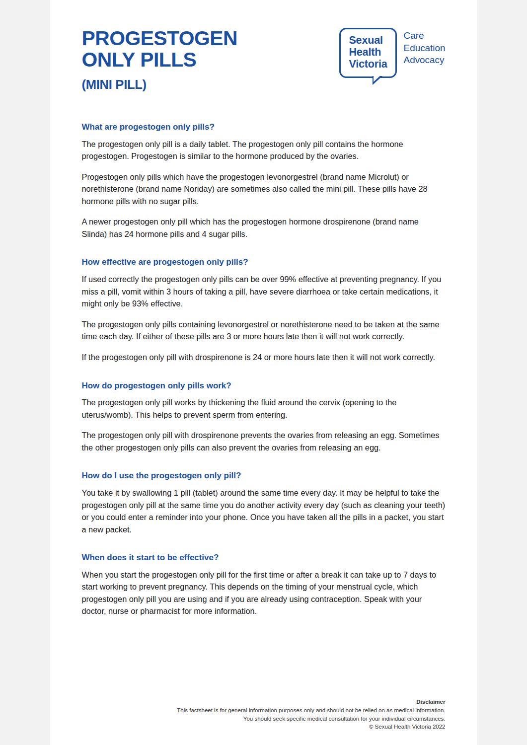Progestogen
only pills
(Mini pill)
Sexual
Health
Victoria
Care
Education
Advocacy
What are progestogen only pills?
The progestogen only pill is a daily tablet. The progestogen only pill contains the hormone progestogen. Progestogen is similar to the hormone produced by the ovaries.
Progestogen only pills which have the progestogen levonorgestrel (brand name Microlut) or norethisterone (brand name Noriday) are sometimes also called the mini pill. These pills have 28 hormone pills with no sugar pills.
A newer progestogen only pill which has the progestogen hormone drospirenone (brand name Slinda) has 24 hormone pills and 4 sugar pills.
How effective are progestogen only pills?
If used correctly the progestogen only pills can be over 99% effective at preventing pregnancy. If you miss a pill, vomit within 3 hours of taking a pill, have severe diarrhoea or take certain medications, it might only be 93% effective.
The progestogen only pills containing levonorgestrel or norethisterone need to be taken at the same time each day. If either of these pills are 3 or more hours late then it will not work correctly.
If the progestogen only pill with drospirenone is 24 or more hours late then it will not work correctly.
How do progestogen only pills work?
The progestogen only pill works by thickening the fluid around the cervix (opening to the uterus/womb). This helps to prevent sperm from entering.
The progestogen only pill with drospirenone prevents the ovaries from releasing an egg. Sometimes the other progestogen only pills can also prevent the ovaries from releasing an egg.
How do I use the progestogen only pill?
You take it by swallowing 1 pill (tablet) around the same time every day. It may be helpful to take the progestogen only pill at the same time you do another activity every day (such as cleaning your teeth) or you could enter a reminder into your phone. Once you have taken all the pills in a packet, you start a new packet.
When does it start to be effective?
When you start the progestogen only pill for the first time or after a break it can take up to 7 days to start working to prevent pregnancy. This depends on the timing of your menstrual cycle, which progestogen only pill you are using and if you are already using contraception. Speak with your doctor, nurse or pharmacist for more information.
Disclaimer This factsheet is for general information purposes only and should not be relied on as medical information.
You should seek specific medical consultation for your individual circumstances.
© Sexual Health Victoria 2022